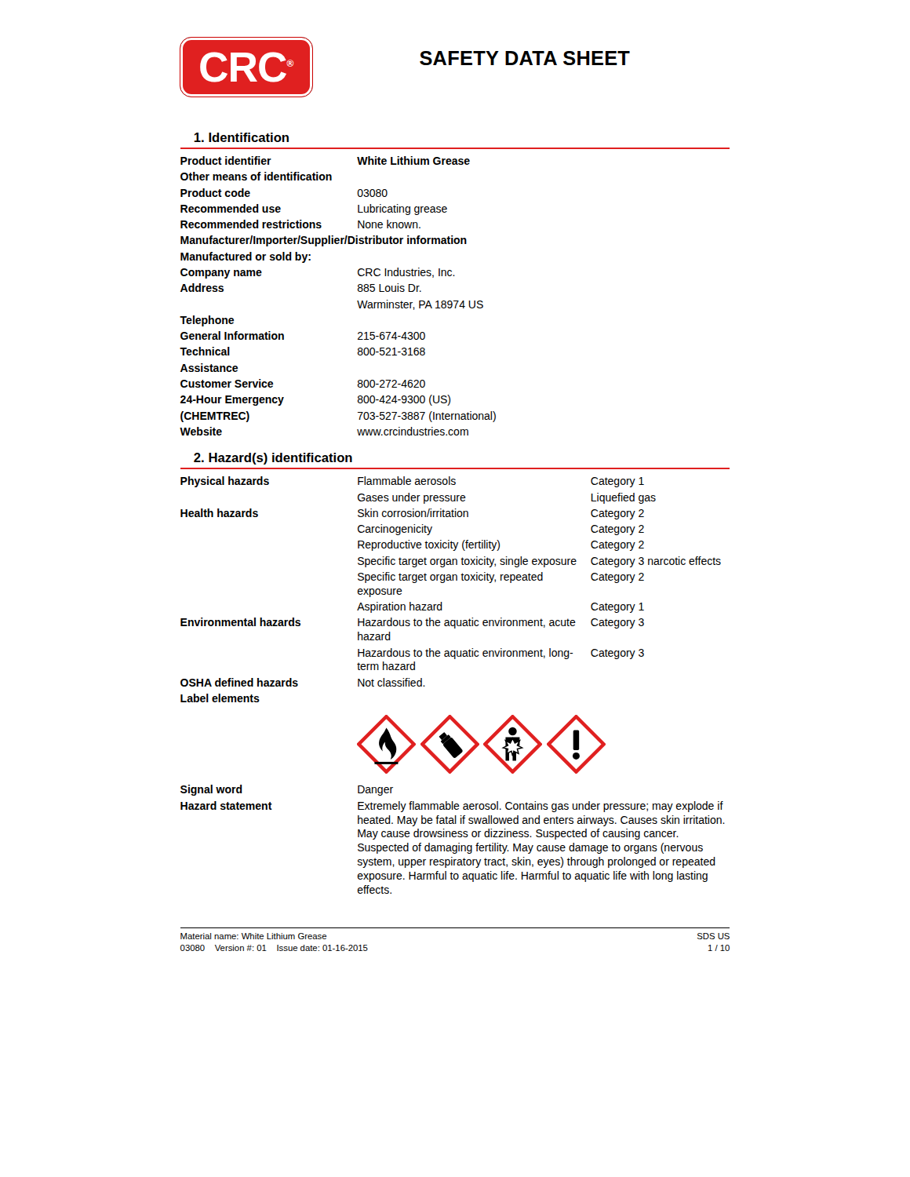CRC®
SAFETY DATA SHEET
1. Identification
| Product identifier | White Lithium Grease |
| Other means of identification | |
| Product code | 03080 |
| Recommended use | Lubricating grease |
| Recommended restrictions | None known. |
| Manufacturer/Importer/Supplier/Distributor information |
| Manufactured or sold by: |
| Company name | CRC Industries, Inc. |
| Address | 885 Louis Dr. |
| | Warminster, PA 18974 US |
| Telephone | |
| General Information | 215-674-4300 |
| Technical | 800-521-3168 |
| Assistance | |
| Customer Service | 800-272-4620 |
| 24-Hour Emergency | 800-424-9300 (US) |
| (CHEMTREC) | 703-527-3887 (International) |
| Website | www.crcindustries.com |
2. Hazard(s) identification
| Physical hazards | Flammable aerosols | Category 1 |
| | Gases under pressure | Liquefied gas |
| Health hazards | Skin corrosion/irritation | Category 2 |
| | Carcinogenicity | Category 2 |
| | Reproductive toxicity (fertility) | Category 2 |
| | Specific target organ toxicity, single exposure | Category 3 narcotic effects |
| | Specific target organ toxicity, repeated exposure | Category 2 |
| | Aspiration hazard | Category 1 |
| Environmental hazards | Hazardous to the aquatic environment, acute hazard | Category 3 |
| | Hazardous to the aquatic environment, long-term hazard | Category 3 |
| OSHA defined hazards | Not classified. |
| Label elements | |
| Signal word | Danger |
| Hazard statement | Extremely flammable aerosol. Contains gas under pressure; may explode if heated. May be fatal if swallowed and enters airways. Causes skin irritation. May cause drowsiness or dizziness. Suspected of causing cancer. Suspected of damaging fertility. May cause damage to organs (nervous system, upper respiratory tract, skin, eyes) through prolonged or repeated exposure. Harmful to aquatic life. Harmful to aquatic life with long lasting effects. |
Material name: White Lithium Grease
03080 Version #: 01 Issue date: 01-16-2015
SDS US
1 / 10